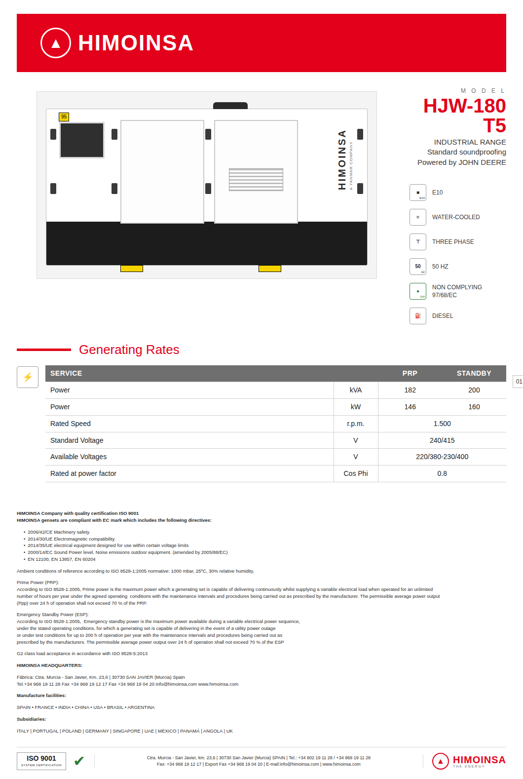▲
HIMOINSA
HIMOINSAA YANMAR COMPANY
M O D E L
HJW-180 T5
INDUSTRIAL RANGE
Standard soundproofing
Powered by JOHN DEERE
■E10 E10
≈WATER-COOLED
⊤THREE PHASE
50Hz 50 HZ
●EM NON COMPLYING 97/68/EC
⛽DIESEL
Generating Rates
⚡
| SERVICE | | PRP | STANDBY |
| --- | --- | --- | --- |
| Power | kVA | 182 | 200 |
| Power | kW | 146 | 160 |
| Rated Speed | r.p.m. | 1.500 |
| Standard Voltage | V | 240/415 |
| Available Voltages | V | 220/380-230/400 |
| Rated at power factor | Cos Phi | 0.8 |
01
HIMOINSA Company with quality certification ISO 9001
HIMOINSA gensets are compliant with EC mark which includes the following directives:
2006/42/CE Machinery safety.
2014/30/UE Electromagnetic compatibility.
2014/35/UE electrical equipment designed for use within certain voltage limits
2000/14/EC Sound Power level. Noise emissions outdoor equipment. (amended by 2005/88/EC)
EN 12100, EN 13857, EN 60204
Ambient conditions of reference according to ISO 8528-1:2005 normative: 1000 mbar, 25ºC, 30% relative humidity.
Prime Power (PRP):
According to ISO 8528-1:2005, Prime power is the maximum power which a generating set is capable of delivering continuously whilst supplying a variable electrical load when operated for an unlimited number of hours per year under the agreed operating conditions with the maintenance intervals and procedures being carried out as prescribed by the manufacturer. The permissible average power output (Ppp) over 24 h of operation shall not exceed 70 % of the PRP.
Emergency Standby Power (ESP):
According to ISO 8528-1:2005, Emergency standby power is the maximum power available during a variable electrical power sequence,
under the stated operating conditions, for which a generating set is capable of delivering in the event of a utility power outage
or under test conditions for up to 200 h of operation per year with the maintenance intervals and procedures being carried out as
prescribed by the manufacturers. The permissible average power output over 24 h of operation shall not exceed 70 % of the ESP
G2 class load acceptance in accordance with ISO 8528-5:2013
HIMOINSA HEADQUARTERS:
Fábrica: Ctra. Murcia - San Javier, Km. 23,6 | 30730 SAN JAVIER (Murcia) Spain
Tel.+34 968 19 11 28 Fax +34 968 19 12 17 Fax +34 968 19 04 20 info@himoinsa.com www.himoinsa.com
Manufacture facilities:
SPAIN • FRANCE • INDIA • CHINA • USA • BRASIL • ARGENTINA
Subsidiaries:
ITALY | PORTUGAL | POLAND | GERMANY | SINGAPORE | UAE | MEXICO | PANAMÁ | ANGOLA | UK
ISO 9001 SYSTEM CERTIFICATION
✔
Ctra. Murcia - San Javier, km. 23,6 | 30730 San Javier (Murcia) SPAIN | Tel.: +34 902 19 11 28 / +34 968 19 11 28
Fax: +34 968 19 12 17 | Export Fax +34 968 19 04 20 | E-mail:info@himoinsa.com | www.himoinsa.com
▲
HIMOINSATHE ENERGY